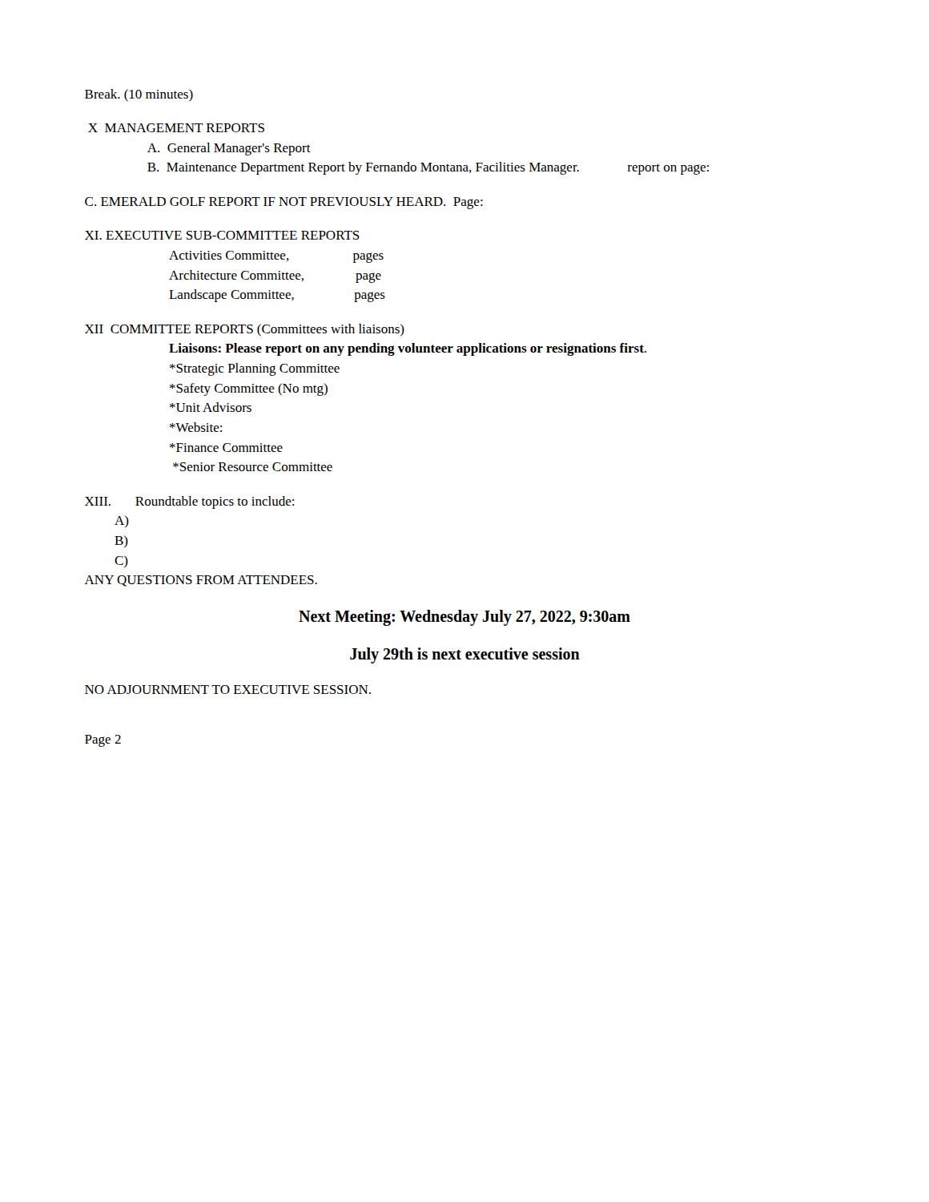Break. (10 minutes)
X MANAGEMENT REPORTS
A. General Manager's Report
B. Maintenance Department Report by Fernando Montana, Facilities Manager. report on page:
C. EMERALD GOLF REPORT IF NOT PREVIOUSLY HEARD. Page:
XI. EXECUTIVE SUB-COMMITTEE REPORTS
Activities Committee, pages
Architecture Committee, page
Landscape Committee, pages
XII COMMITTEE REPORTS (Committees with liaisons)
Liaisons: Please report on any pending volunteer applications or resignations first.
*Strategic Planning Committee
*Safety Committee (No mtg)
*Unit Advisors
*Website:
*Finance Committee
*Senior Resource Committee
XIII. Roundtable topics to include:
A)
B)
C)
ANY QUESTIONS FROM ATTENDEES.
Next Meeting: Wednesday July 27, 2022, 9:30am
July 29th is next executive session
NO ADJOURNMENT TO EXECUTIVE SESSION.
Page 2